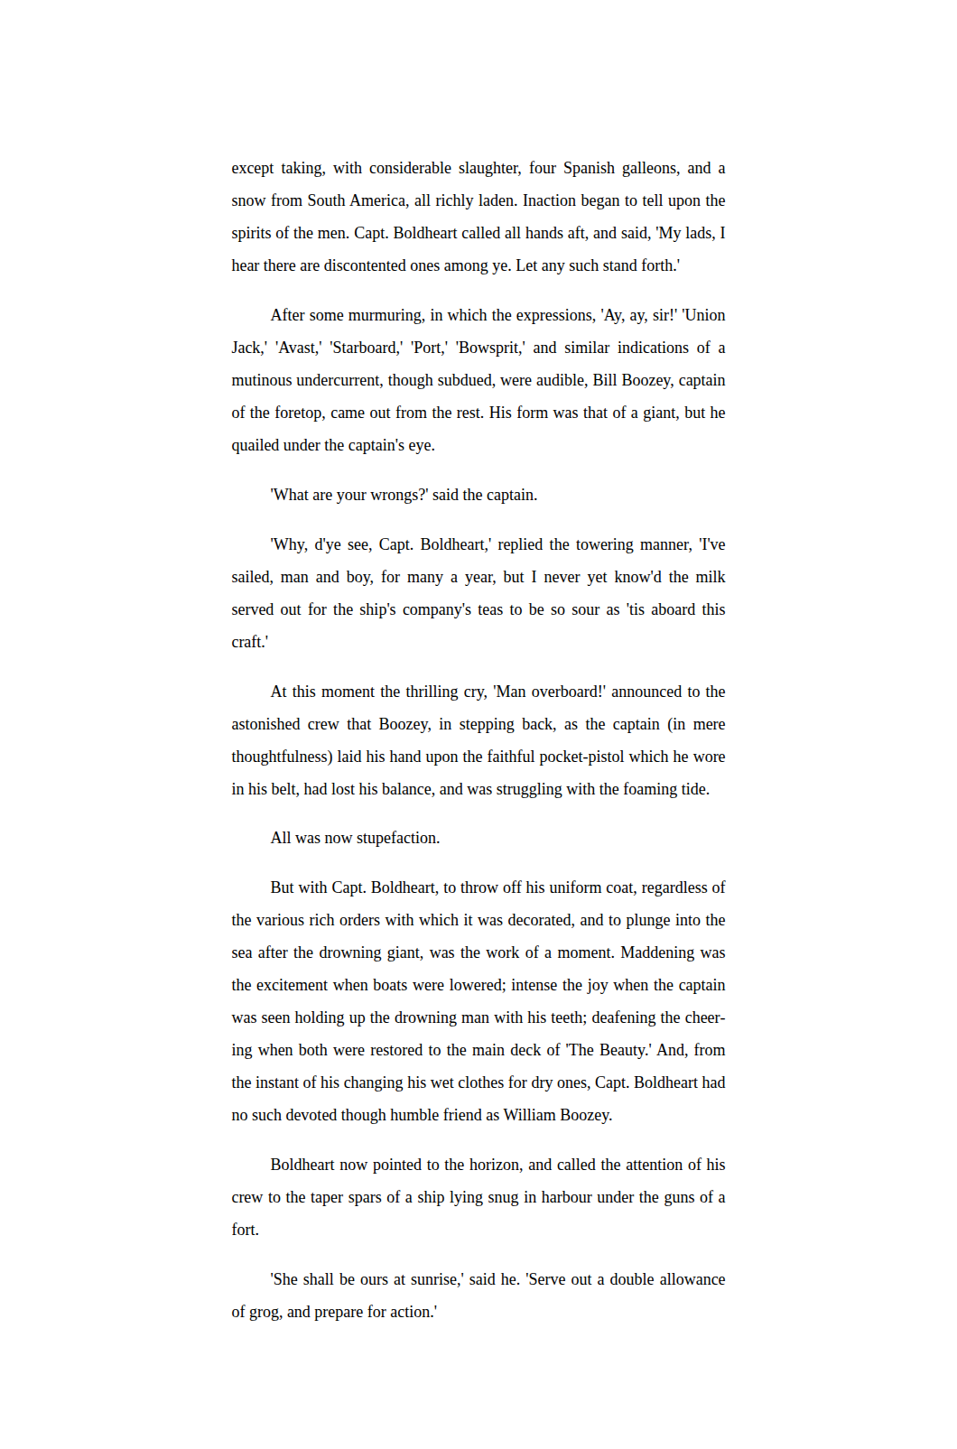except taking, with considerable slaughter, four Spanish galleons, and a snow from South America, all richly laden. Inaction began to tell upon the spirits of the men. Capt. Boldheart called all hands aft, and said, 'My lads, I hear there are discontented ones among ye. Let any such stand forth.'
After some murmuring, in which the expressions, 'Ay, ay, sir!' 'Union Jack,' 'Avast,' 'Starboard,' 'Port,' 'Bowsprit,' and similar indications of a mutinous undercurrent, though subdued, were audible, Bill Boozey, captain of the foretop, came out from the rest. His form was that of a giant, but he quailed under the captain's eye.
'What are your wrongs?' said the captain.
'Why, d'ye see, Capt. Boldheart,' replied the towering manner, 'I've sailed, man and boy, for many a year, but I never yet know'd the milk served out for the ship's company's teas to be so sour as 'tis aboard this craft.'
At this moment the thrilling cry, 'Man overboard!' announced to the astonished crew that Boozey, in stepping back, as the captain (in mere thoughtfulness) laid his hand upon the faithful pocket-pistol which he wore in his belt, had lost his balance, and was struggling with the foaming tide.
All was now stupefaction.
But with Capt. Boldheart, to throw off his uniform coat, regardless of the various rich orders with which it was decorated, and to plunge into the sea after the drowning giant, was the work of a moment. Maddening was the excitement when boats were lowered; intense the joy when the captain was seen holding up the drowning man with his teeth; deafening the cheering when both were restored to the main deck of 'The Beauty.' And, from the instant of his changing his wet clothes for dry ones, Capt. Boldheart had no such devoted though humble friend as William Boozey.
Boldheart now pointed to the horizon, and called the attention of his crew to the taper spars of a ship lying snug in harbour under the guns of a fort.
'She shall be ours at sunrise,' said he. 'Serve out a double allowance of grog, and prepare for action.'